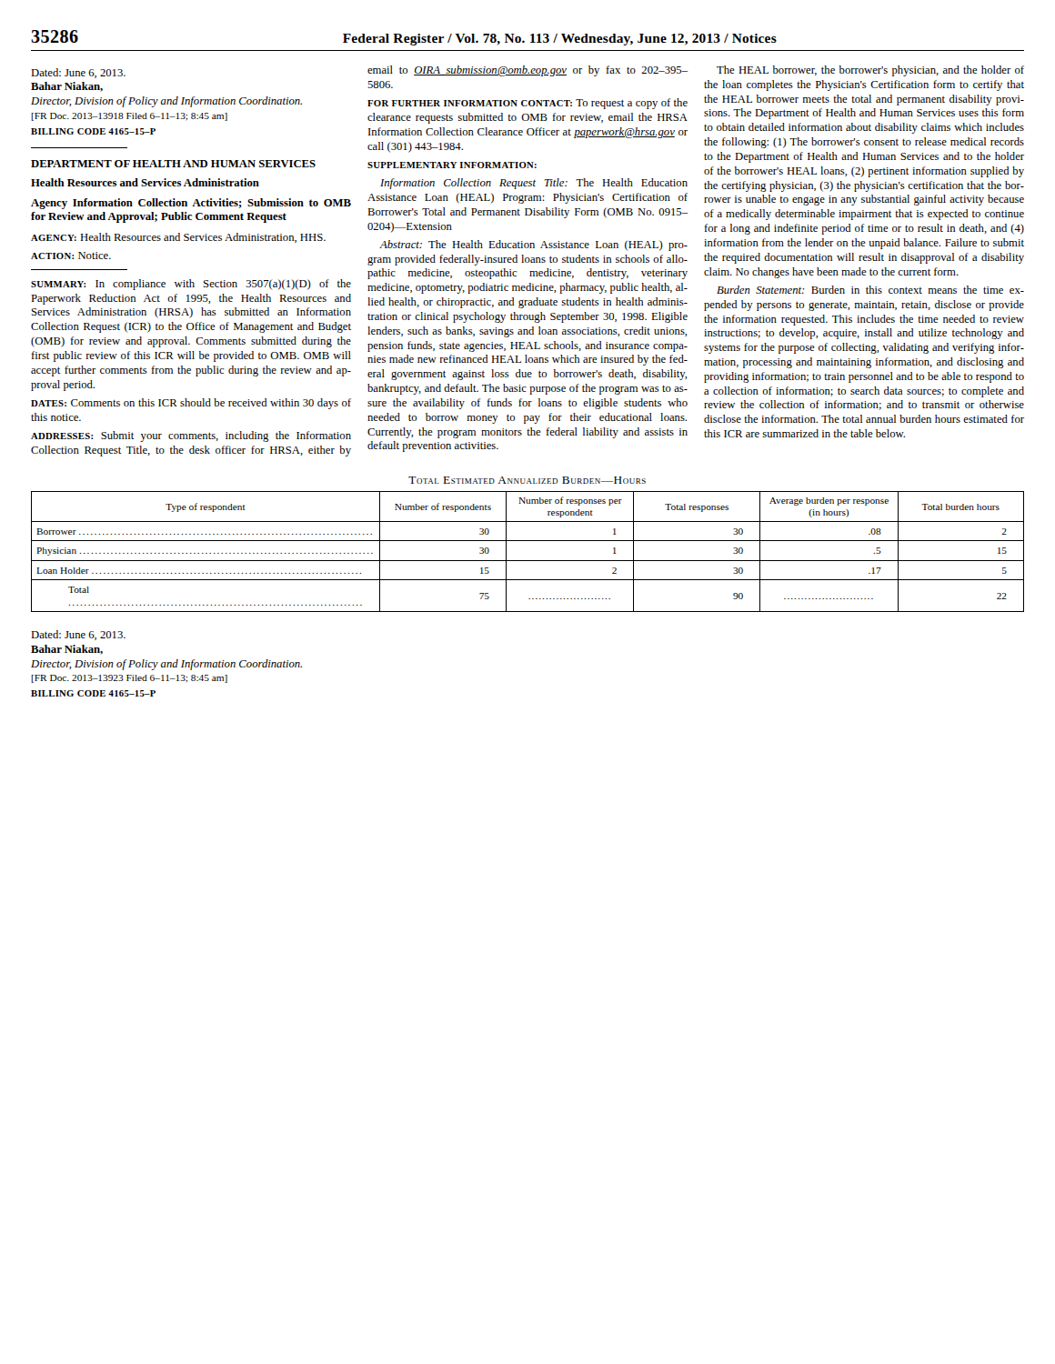35286
Federal Register / Vol. 78, No. 113 / Wednesday, June 12, 2013 / Notices
Dated: June 6, 2013.
Bahar Niakan,
Director, Division of Policy and Information Coordination.
[FR Doc. 2013–13918 Filed 6–11–13; 8:45 am]
BILLING CODE 4165–15–P
DEPARTMENT OF HEALTH AND HUMAN SERVICES
Health Resources and Services Administration
Agency Information Collection Activities; Submission to OMB for Review and Approval; Public Comment Request
AGENCY: Health Resources and Services Administration, HHS.
ACTION: Notice.
SUMMARY: In compliance with Section 3507(a)(1)(D) of the Paperwork Reduction Act of 1995, the Health Resources and Services Administration (HRSA) has submitted an Information Collection Request (ICR) to the Office of Management and Budget (OMB) for review and approval. Comments submitted during the first public review of this ICR will be provided to OMB. OMB will accept further comments from the public during the review and approval period.
DATES: Comments on this ICR should be received within 30 days of this notice.
ADDRESSES: Submit your comments, including the Information Collection Request Title, to the desk officer for HRSA, either by email to OIRA_submission@omb.eop.gov or by fax to 202–395–5806.
FOR FURTHER INFORMATION CONTACT: To request a copy of the clearance requests submitted to OMB for review, email the HRSA Information Collection Clearance Officer at paperwork@hrsa.gov or call (301) 443–1984.
SUPPLEMENTARY INFORMATION:
Information Collection Request Title: The Health Education Assistance Loan (HEAL) Program: Physician's Certification of Borrower's Total and Permanent Disability Form (OMB No. 0915–0204)—Extension
Abstract: The Health Education Assistance Loan (HEAL) program provided federally-insured loans to students in schools of allopathic medicine, osteopathic medicine, dentistry, veterinary medicine, optometry, podiatric medicine, pharmacy, public health, allied health, or chiropractic, and graduate students in health administration or clinical psychology through September 30, 1998. Eligible lenders, such as banks, savings and loan associations, credit unions, pension funds, state agencies, HEAL schools, and insurance companies made new refinanced HEAL loans which are insured by the federal government against loss due to borrower's death, disability, bankruptcy, and default. The basic purpose of the program was to assure the availability of funds for loans to eligible students who needed to borrow money to pay for their educational loans. Currently, the program monitors the federal liability and assists in default prevention activities.
The HEAL borrower, the borrower's physician, and the holder of the loan completes the Physician's Certification form to certify that the HEAL borrower meets the total and permanent disability provisions. The Department of Health and Human Services uses this form to obtain detailed information about disability claims which includes the following: (1) The borrower's consent to release medical records to the Department of Health and Human Services and to the holder of the borrower's HEAL loans, (2) pertinent information supplied by the certifying physician, (3) the physician's certification that the borrower is unable to engage in any substantial gainful activity because of a medically determinable impairment that is expected to continue for a long and indefinite period of time or to result in death, and (4) information from the lender on the unpaid balance. Failure to submit the required documentation will result in disapproval of a disability claim. No changes have been made to the current form.
Burden Statement: Burden in this context means the time expended by persons to generate, maintain, retain, disclose or provide the information requested. This includes the time needed to review instructions; to develop, acquire, install and utilize technology and systems for the purpose of collecting, validating and verifying information, processing and maintaining information, and disclosing and providing information; to train personnel and to be able to respond to a collection of information; to search data sources; to complete and review the collection of information; and to transmit or otherwise disclose the information. The total annual burden hours estimated for this ICR are summarized in the table below.
Total Estimated Annualized Burden—Hours
| Type of respondent | Number of respondents | Number of responses per respondent | Total responses | Average burden per response (in hours) | Total burden hours |
| --- | --- | --- | --- | --- | --- |
| Borrower ........................................................................... | 30 | 1 | 30 | .08 | 2 |
| Physician ........................................................................... | 30 | 1 | 30 | .5 | 15 |
| Loan Holder ..................................................................... | 15 | 2 | 30 | .17 | 5 |
| Total ........................................................................... | 75 | ........................ | 90 | .......................... | 22 |
Dated: June 6, 2013.
Bahar Niakan,
Director, Division of Policy and Information Coordination.
[FR Doc. 2013–13923 Filed 6–11–13; 8:45 am]
BILLING CODE 4165–15–P